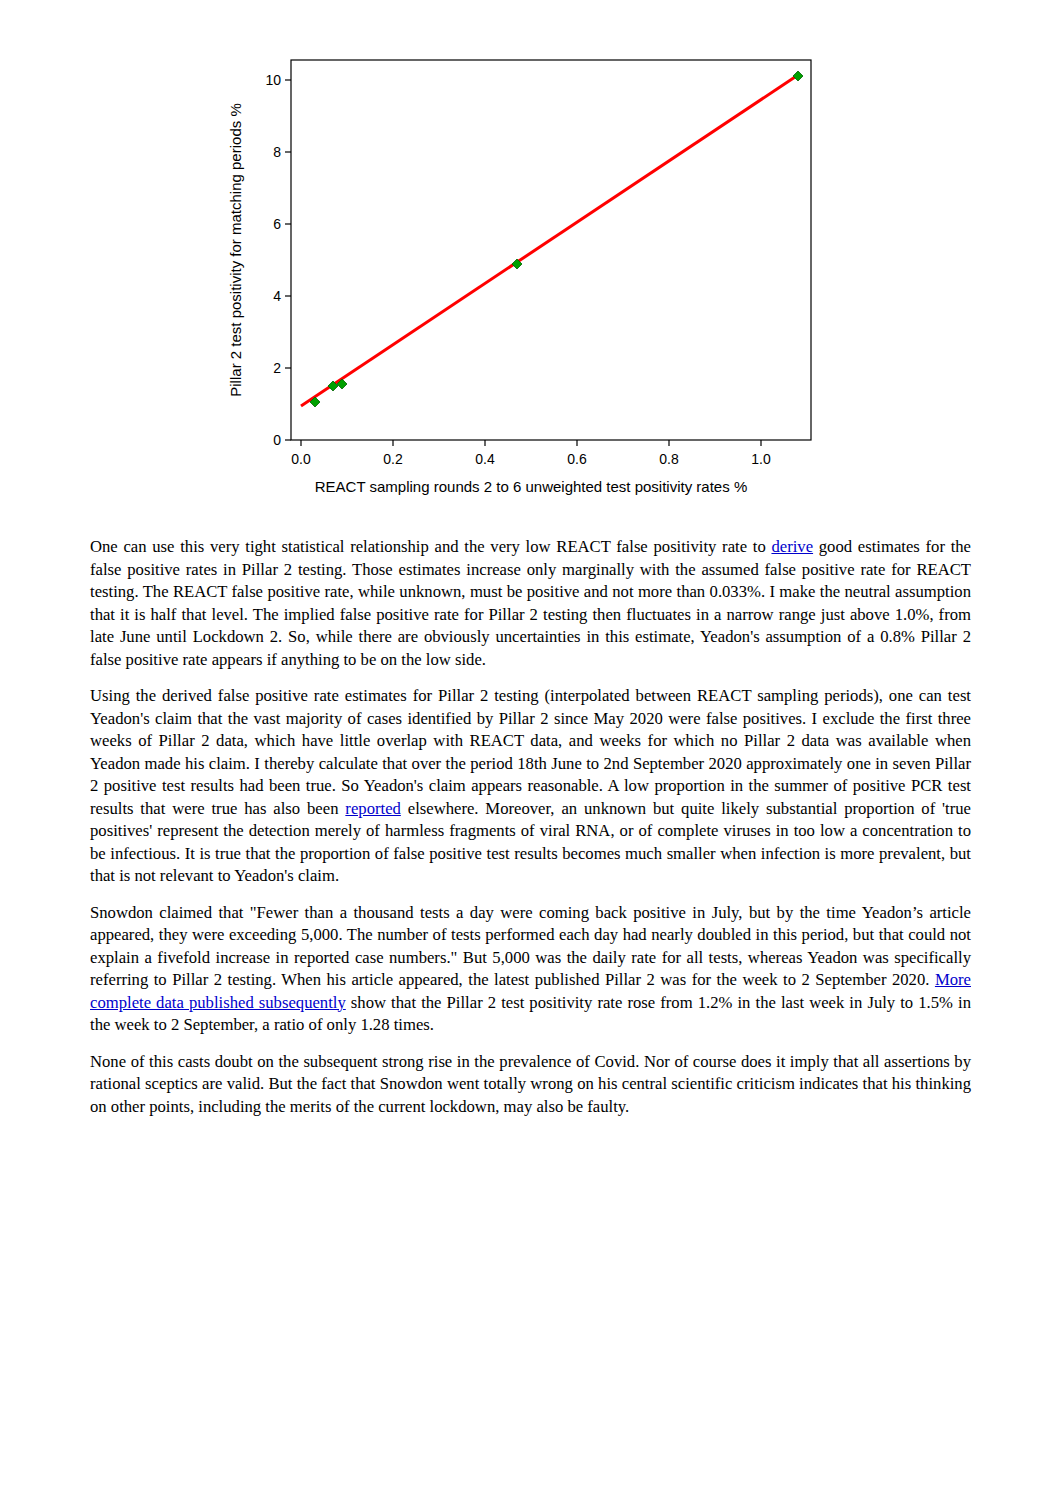0 2 4 6 8 10 0.0 0.2 0.4 0.6 0.8 1.0 REACT sampling rounds 2 to 6 unweighted test positivity rates % Pillar 2 test positivity for matching periods %
One can use this very tight statistical relationship and the very low REACT false positivity rate to derive good estimates for the false positive rates in Pillar 2 testing. Those estimates increase only marginally with the assumed false positive rate for REACT testing. The REACT false positive rate, while unknown, must be positive and not more than 0.033%. I make the neutral assumption that it is half that level. The implied false positive rate for Pillar 2 testing then fluctuates in a narrow range just above 1.0%, from late June until Lockdown 2. So, while there are obviously uncertainties in this estimate, Yeadon's assumption of a 0.8% Pillar 2 false positive rate appears if anything to be on the low side.
Using the derived false positive rate estimates for Pillar 2 testing (interpolated between REACT sampling periods), one can test Yeadon's claim that the vast majority of cases identified by Pillar 2 since May 2020 were false positives. I exclude the first three weeks of Pillar 2 data, which have little overlap with REACT data, and weeks for which no Pillar 2 data was available when Yeadon made his claim. I thereby calculate that over the period 18th June to 2nd September 2020 approximately one in seven Pillar 2 positive test results had been true. So Yeadon's claim appears reasonable. A low proportion in the summer of positive PCR test results that were true has also been reported elsewhere. Moreover, an unknown but quite likely substantial proportion of 'true positives' represent the detection merely of harmless fragments of viral RNA, or of complete viruses in too low a concentration to be infectious. It is true that the proportion of false positive test results becomes much smaller when infection is more prevalent, but that is not relevant to Yeadon's claim.
Snowdon claimed that "Fewer than a thousand tests a day were coming back positive in July, but by the time Yeadon’s article appeared, they were exceeding 5,000. The number of tests performed each day had nearly doubled in this period, but that could not explain a fivefold increase in reported case numbers." But 5,000 was the daily rate for all tests, whereas Yeadon was specifically referring to Pillar 2 testing. When his article appeared, the latest published Pillar 2 was for the week to 2 September 2020. More complete data published subsequently show that the Pillar 2 test positivity rate rose from 1.2% in the last week in July to 1.5% in the week to 2 September, a ratio of only 1.28 times.
None of this casts doubt on the subsequent strong rise in the prevalence of Covid. Nor of course does it imply that all assertions by rational sceptics are valid. But the fact that Snowdon went totally wrong on his central scientific criticism indicates that his thinking on other points, including the merits of the current lockdown, may also be faulty.